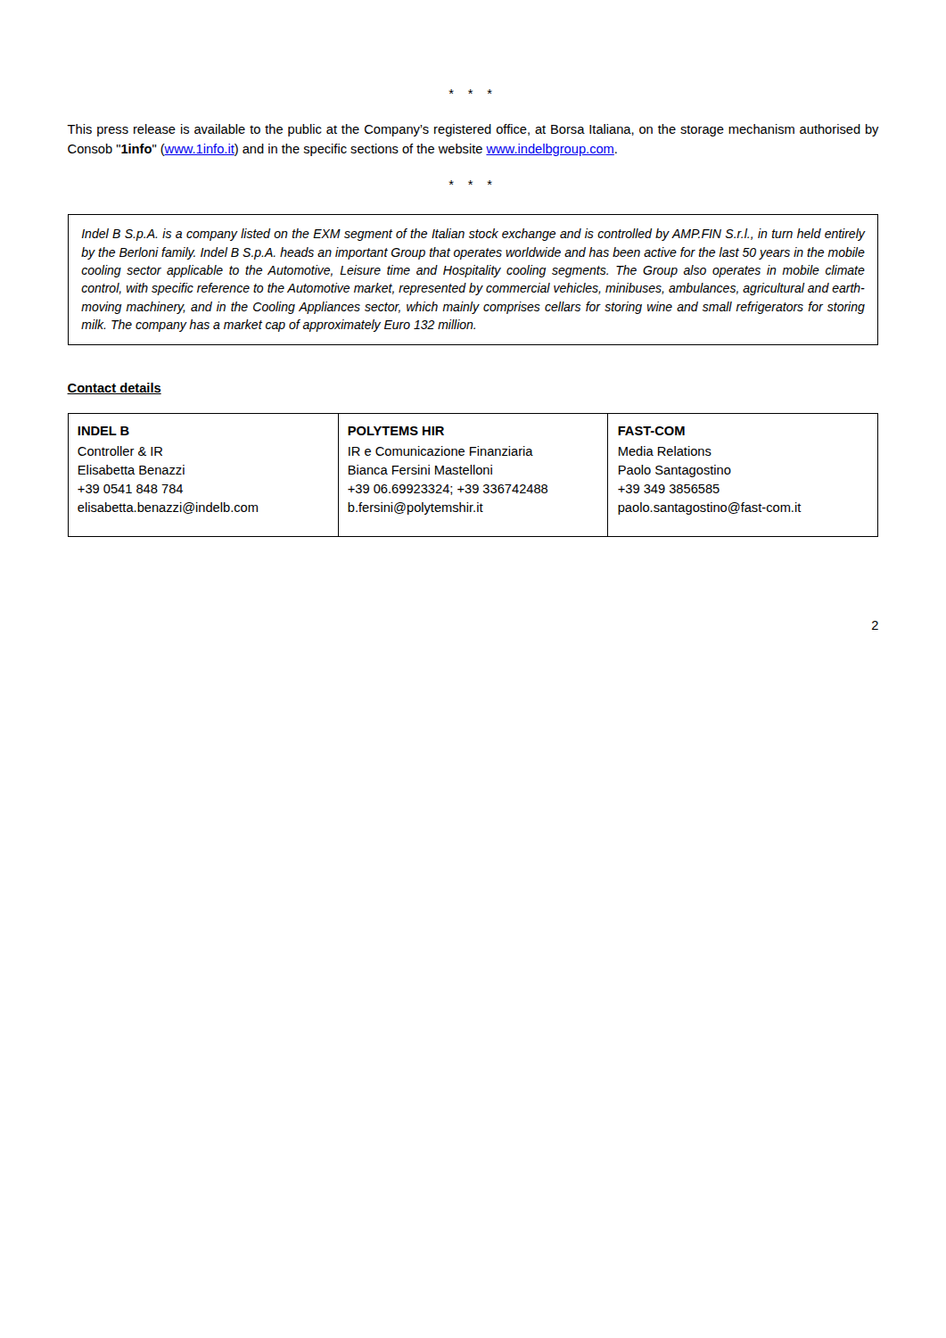* * *
This press release is available to the public at the Company’s registered office, at Borsa Italiana, on the storage mechanism authorised by Consob "1info" (www.1info.it) and in the specific sections of the website www.indelbgroup.com.
* * *
Indel B S.p.A. is a company listed on the EXM segment of the Italian stock exchange and is controlled by AMP.FIN S.r.l., in turn held entirely by the Berloni family. Indel B S.p.A. heads an important Group that operates worldwide and has been active for the last 50 years in the mobile cooling sector applicable to the Automotive, Leisure time and Hospitality cooling segments. The Group also operates in mobile climate control, with specific reference to the Automotive market, represented by commercial vehicles, minibuses, ambulances, agricultural and earth-moving machinery, and in the Cooling Appliances sector, which mainly comprises cellars for storing wine and small refrigerators for storing milk. The company has a market cap of approximately Euro 132 million.
Contact details
| INDEL B Controller & IR Elisabetta Benazzi +39 0541 848 784 elisabetta.benazzi@indelb.com | POLYTEMS HIR IR e Comunicazione Finanziaria Bianca Fersini Mastelloni +39 06.69923324; +39 336742488 b.fersini@polytemshir.it | FAST-COM Media Relations Paolo Santagostino +39 349 3856585 paolo.santagostino@fast-com.it |
2